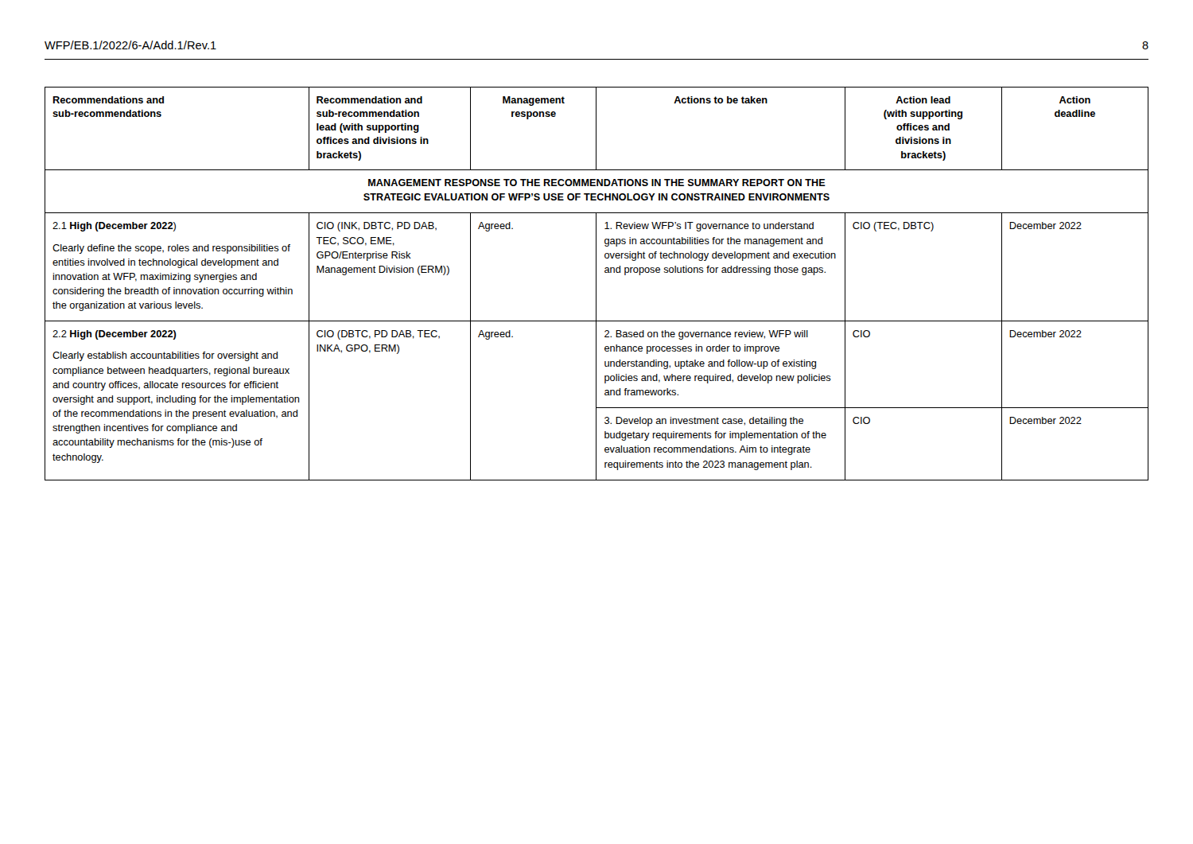WFP/EB.1/2022/6-A/Add.1/Rev.1
8
| MANAGEMENT RESPONSE TO THE RECOMMENDATIONS IN THE SUMMARY REPORT ON THE STRATEGIC EVALUATION OF WFP’S USE OF TECHNOLOGY IN CONSTRAINED ENVIRONMENTS |
| Recommendations and sub-recommendations | Recommendation and sub-recommendation lead (with supporting offices and divisions in brackets) | Management response | Actions to be taken | Action lead (with supporting offices and divisions in brackets) | Action deadline |
| 2.1 High (December 2022 ) Clearly define the scope, roles and responsibilities of entities involved in technological development and innovation at WFP, maximizing synergies and considering the breadth of innovation occurring within the organization at various levels. | CIO (INK, DBTC, PD DAB, TEC, SCO, EME, GPO/Enterprise Risk Management Division (ERM)) | Agreed. | 1. Review WFP’s IT governance to understand gaps in accountabilities for the management and oversight of technology development and execution and propose solutions for addressing those gaps. | CIO (TEC, DBTC) | December 2022 |
| 2.2 High (December 2022) Clearly establish accountabilities for oversight and compliance between headquarters, regional bureaux and country offices, allocate resources for efficient oversight and support, including for the implementation of the recommendations in the present evaluation, and strengthen incentives for compliance and accountability mechanisms for the (mis-)use of technology. | CIO (DBTC, PD DAB, TEC, INKA, GPO, ERM) | Agreed. | 2. Based on the governance review, WFP will enhance processes in order to improve understanding, uptake and follow-up of existing policies and, where required, develop new policies and frameworks. | CIO | December 2022 |
| 3. Develop an investment case, detailing the budgetary requirements for implementation of the evaluation recommendations. Aim to integrate requirements into the 2023 management plan. | CIO | December 2022 |